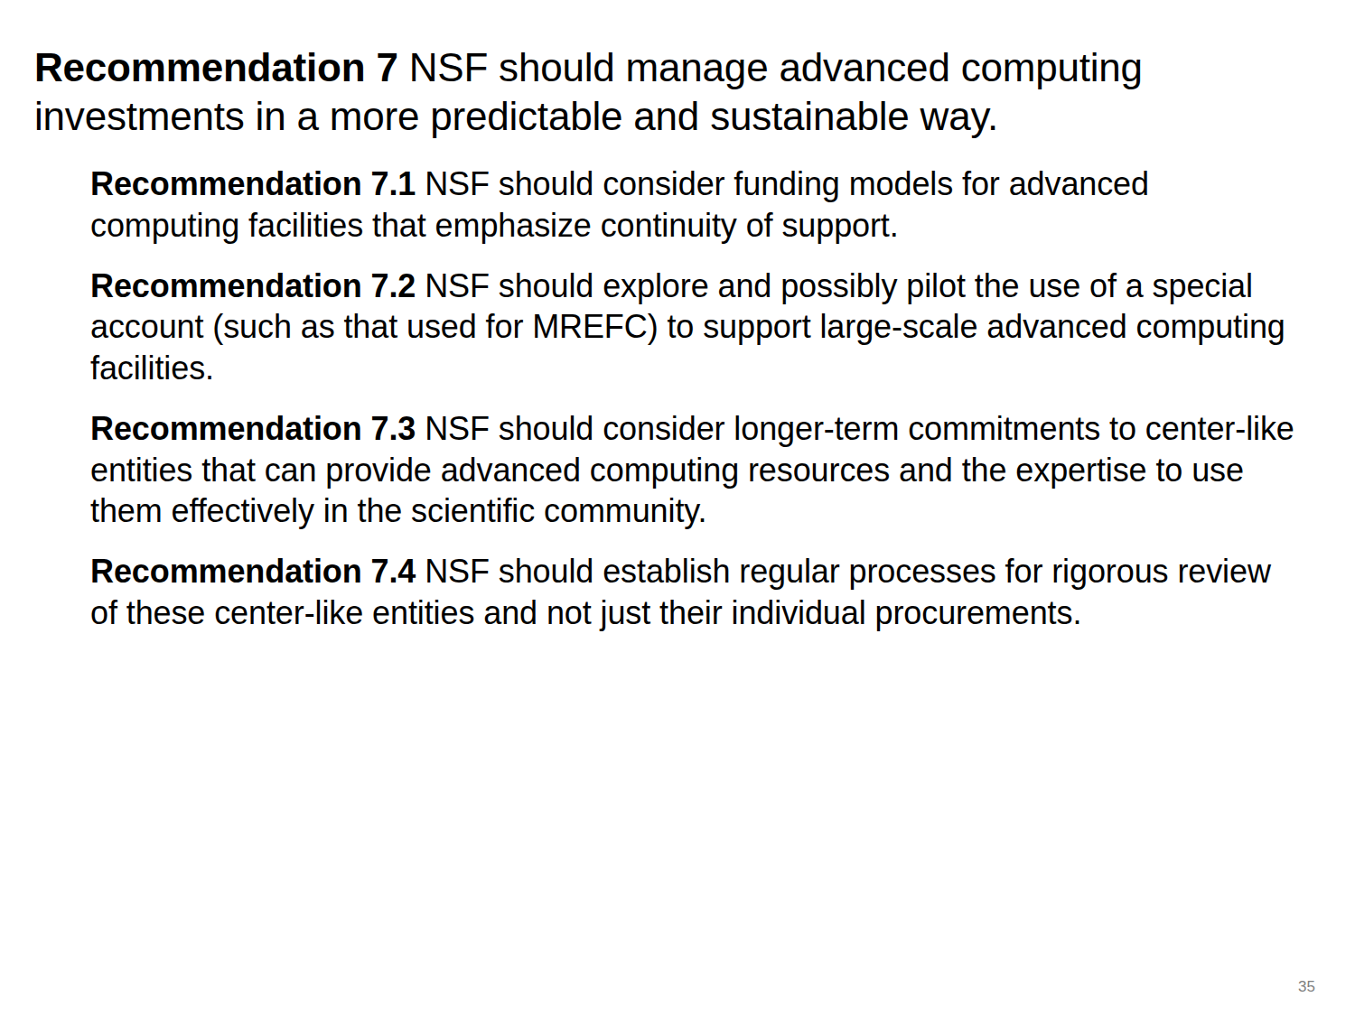Recommendation 7 NSF should manage advanced computing investments in a more predictable and sustainable way.
Recommendation 7.1 NSF should consider funding models for advanced computing facilities that emphasize continuity of support.
Recommendation 7.2 NSF should explore and possibly pilot the use of a special account (such as that used for MREFC) to support large-scale advanced computing facilities.
Recommendation 7.3 NSF should consider longer-term commitments to center-like entities that can provide advanced computing resources and the expertise to use them effectively in the scientific community.
Recommendation 7.4 NSF should establish regular processes for rigorous review of these center-like entities and not just their individual procurements.
35